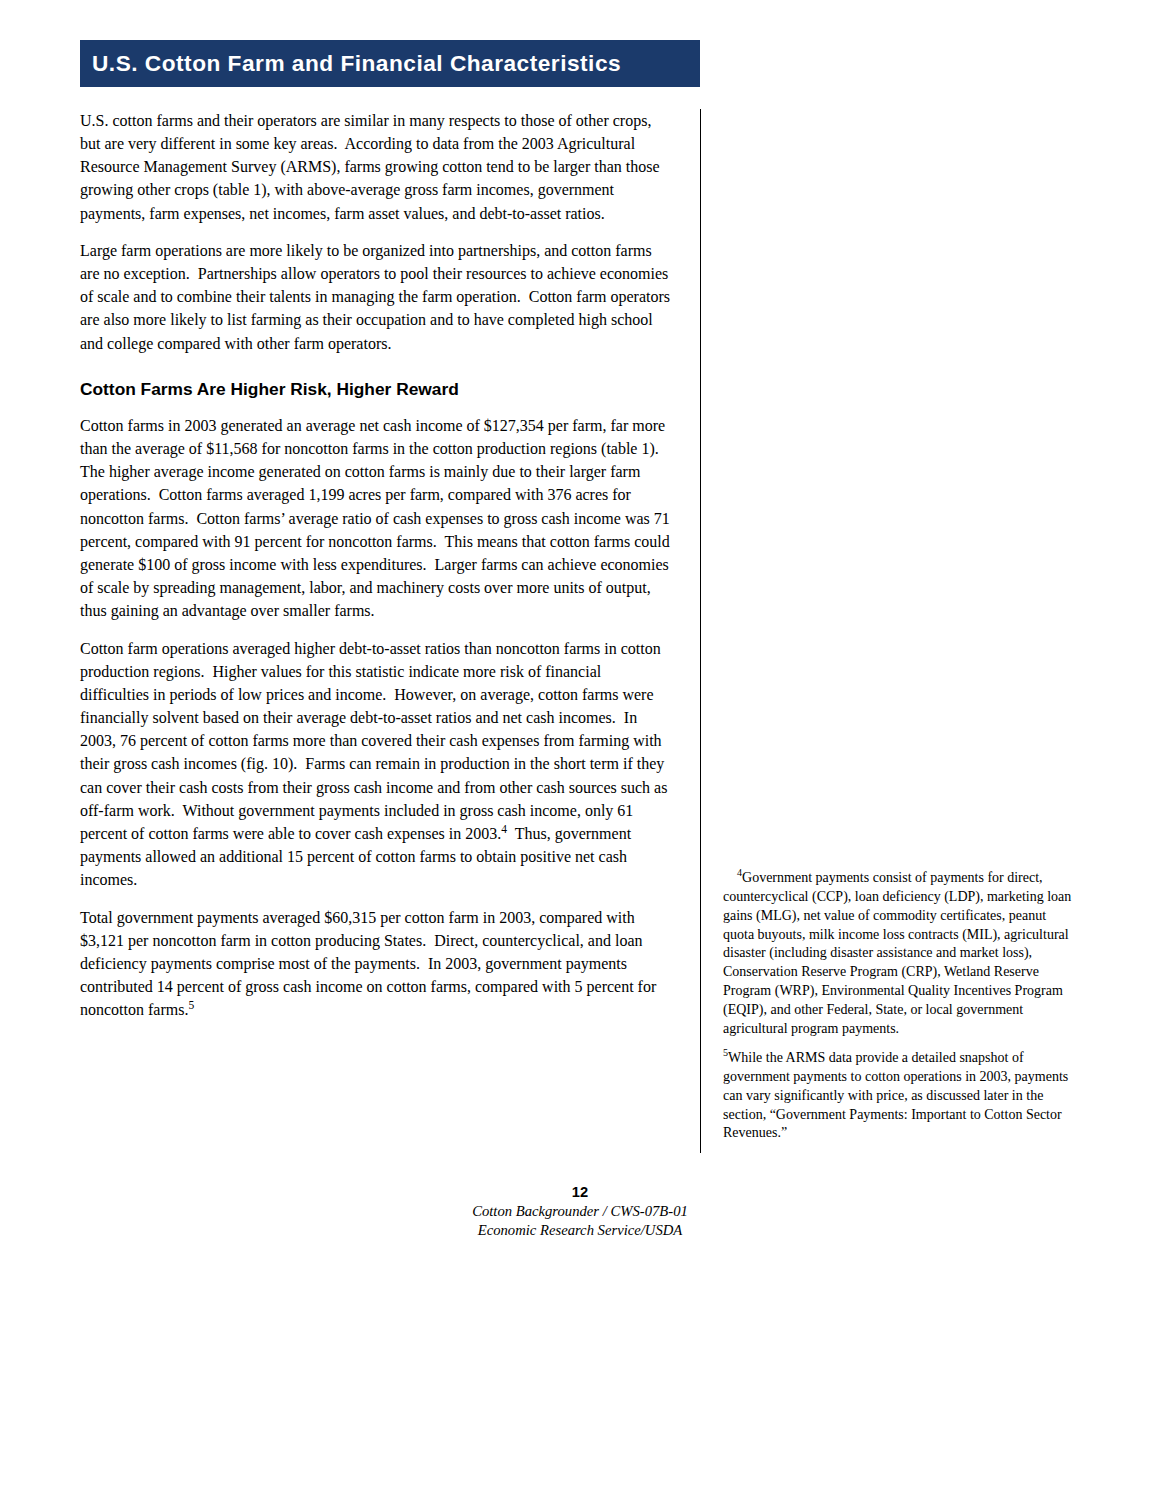U.S. Cotton Farm and Financial Characteristics
U.S. cotton farms and their operators are similar in many respects to those of other crops, but are very different in some key areas. According to data from the 2003 Agricultural Resource Management Survey (ARMS), farms growing cotton tend to be larger than those growing other crops (table 1), with above-average gross farm incomes, government payments, farm expenses, net incomes, farm asset values, and debt-to-asset ratios.
Large farm operations are more likely to be organized into partnerships, and cotton farms are no exception. Partnerships allow operators to pool their resources to achieve economies of scale and to combine their talents in managing the farm operation. Cotton farm operators are also more likely to list farming as their occupation and to have completed high school and college compared with other farm operators.
Cotton Farms Are Higher Risk, Higher Reward
Cotton farms in 2003 generated an average net cash income of $127,354 per farm, far more than the average of $11,568 for noncotton farms in the cotton production regions (table 1). The higher average income generated on cotton farms is mainly due to their larger farm operations. Cotton farms averaged 1,199 acres per farm, compared with 376 acres for noncotton farms. Cotton farms’ average ratio of cash expenses to gross cash income was 71 percent, compared with 91 percent for noncotton farms. This means that cotton farms could generate $100 of gross income with less expenditures. Larger farms can achieve economies of scale by spreading management, labor, and machinery costs over more units of output, thus gaining an advantage over smaller farms.
Cotton farm operations averaged higher debt-to-asset ratios than noncotton farms in cotton production regions. Higher values for this statistic indicate more risk of financial difficulties in periods of low prices and income. However, on average, cotton farms were financially solvent based on their average debt-to-asset ratios and net cash incomes. In 2003, 76 percent of cotton farms more than covered their cash expenses from farming with their gross cash incomes (fig. 10). Farms can remain in production in the short term if they can cover their cash costs from their gross cash income and from other cash sources such as off-farm work. Without government payments included in gross cash income, only 61 percent of cotton farms were able to cover cash expenses in 2003.4 Thus, government payments allowed an additional 15 percent of cotton farms to obtain positive net cash incomes.
Total government payments averaged $60,315 per cotton farm in 2003, compared with $3,121 per noncotton farm in cotton producing States. Direct, countercyclical, and loan deficiency payments comprise most of the payments. In 2003, government payments contributed 14 percent of gross cash income on cotton farms, compared with 5 percent for noncotton farms.5
4Government payments consist of payments for direct, countercyclical (CCP), loan deficiency (LDP), marketing loan gains (MLG), net value of commodity certificates, peanut quota buyouts, milk income loss contracts (MIL), agricultural disaster (including disaster assistance and market loss), Conservation Reserve Program (CRP), Wetland Reserve Program (WRP), Environmental Quality Incentives Program (EQIP), and other Federal, State, or local government agricultural program payments.
5While the ARMS data provide a detailed snapshot of government payments to cotton operations in 2003, payments can vary significantly with price, as discussed later in the section, “Government Payments: Important to Cotton Sector Revenues.”
12
Cotton Backgrounder / CWS-07B-01
Economic Research Service/USDA